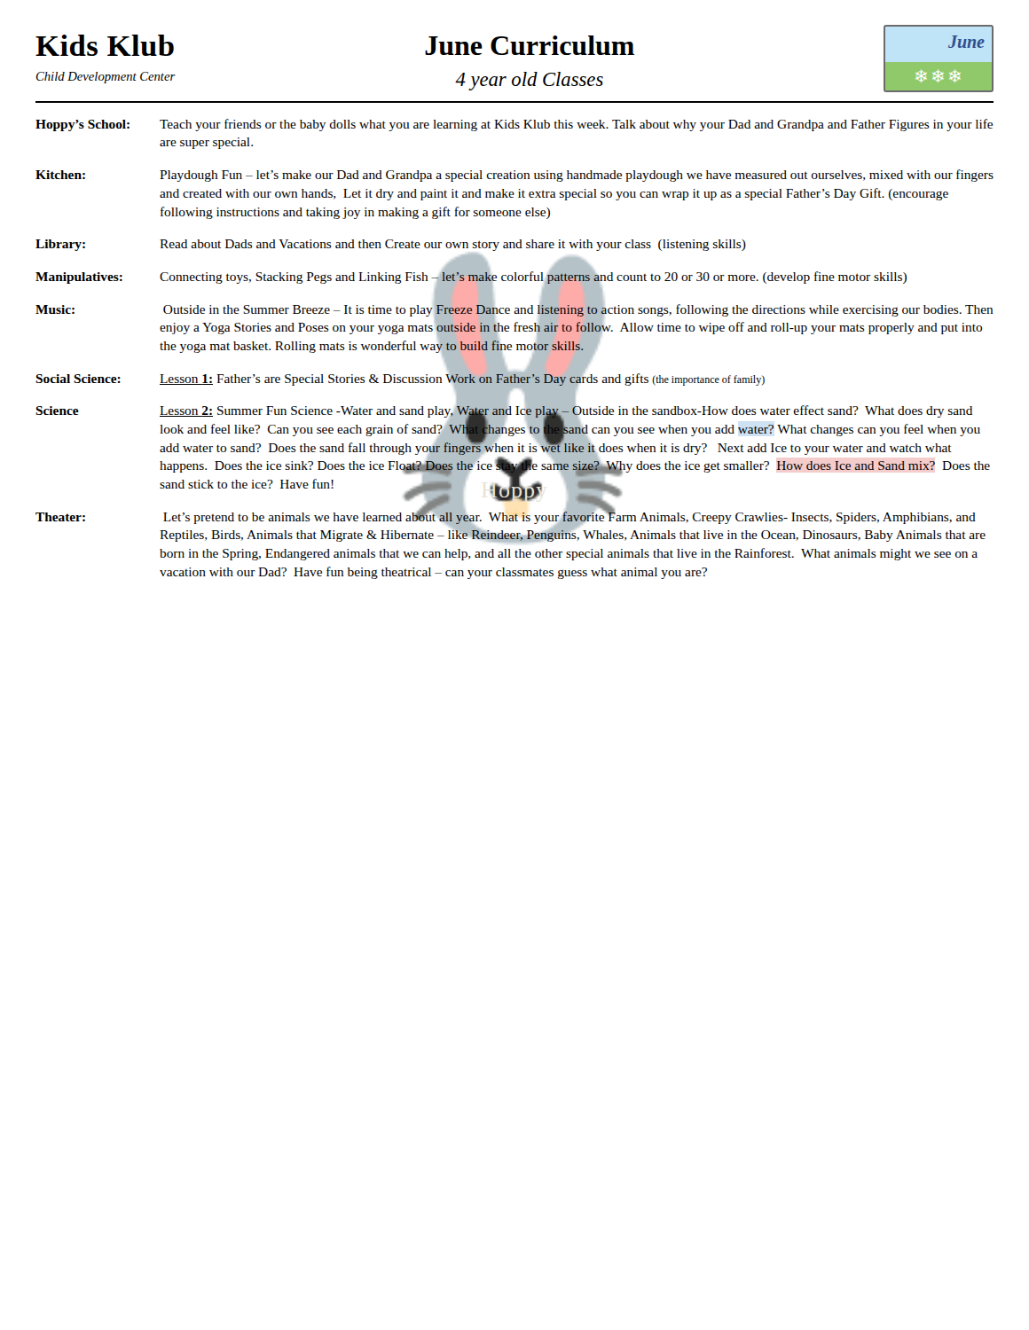🐰
Hoppy
Kids Klub
Child Development Center
June Curriculum
4 year old Classes
June ❄❄❄
| Hoppy’s School: | Teach your friends or the baby dolls what you are learning at Kids Klub this week. Talk about why your Dad and Grandpa and Father Figures in your life are super special. |
| Kitchen: | Playdough Fun – let’s make our Dad and Grandpa a special creation using handmade playdough we have measured out ourselves, mixed with our fingers and created with our own hands, Let it dry and paint it and make it extra special so you can wrap it up as a special Father’s Day Gift. (encourage following instructions and taking joy in making a gift for someone else) |
| Library: | Read about Dads and Vacations and then Create our own story and share it with your class (listening skills) |
| Manipulatives: | Connecting toys, Stacking Pegs and Linking Fish – let’s make colorful patterns and count to 20 or 30 or more. (develop fine motor skills) |
| Music: | Outside in the Summer Breeze – It is time to play Freeze Dance and listening to action songs, following the directions while exercising our bodies. Then enjoy a Yoga Stories and Poses on your yoga mats outside in the fresh air to follow. Allow time to wipe off and roll-up your mats properly and put into the yoga mat basket. Rolling mats is wonderful way to build fine motor skills. |
| Social Science: | Lesson 1: Father’s are Special Stories & Discussion Work on Father’s Day cards and gifts (the importance of family) |
| Science | Lesson 2: Summer Fun Science -Water and sand play, Water and Ice play – Outside in the sandbox-How does water effect sand? What does dry sand look and feel like? Can you see each grain of sand? What changes to the sand can you see when you add water? What changes can you feel when you add water to sand? Does the sand fall through your fingers when it is wet like it does when it is dry? Next add Ice to your water and watch what happens. Does the ice sink? Does the ice Float? Does the ice stay the same size? Why does the ice get smaller? How does Ice and Sand mix? Does the sand stick to the ice? Have fun! |
| Theater: | Let’s pretend to be animals we have learned about all year. What is your favorite Farm Animals, Creepy Crawlies- Insects, Spiders, Amphibians, and Reptiles, Birds, Animals that Migrate & Hibernate – like Reindeer, Penguins, Whales, Animals that live in the Ocean, Dinosaurs, Baby Animals that are born in the Spring, Endangered animals that we can help, and all the other special animals that live in the Rainforest. What animals might we see on a vacation with our Dad? Have fun being theatrical – can your classmates guess what animal you are? |